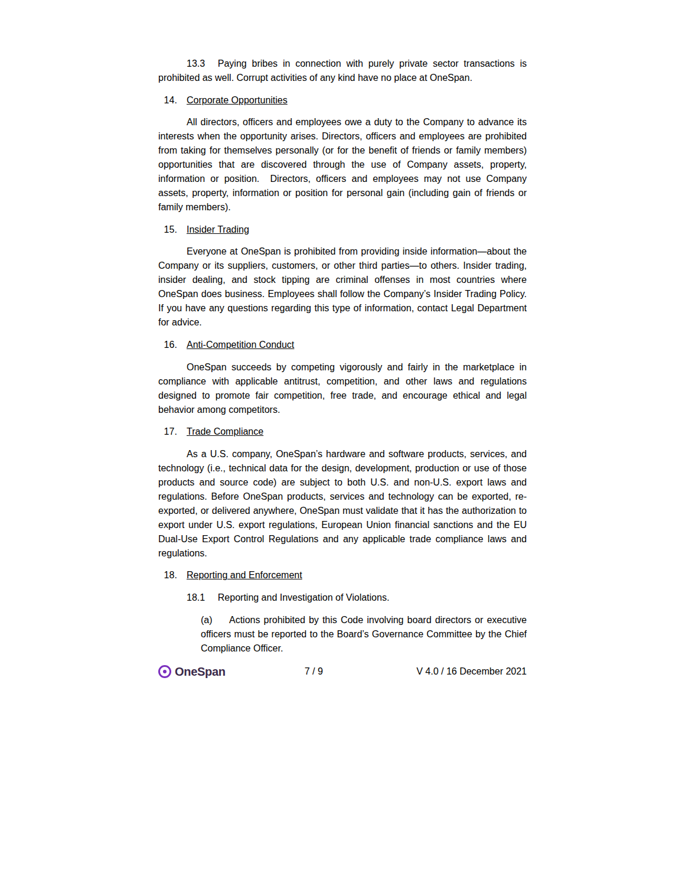13.3 Paying bribes in connection with purely private sector transactions is prohibited as well. Corrupt activities of any kind have no place at OneSpan.
14. Corporate Opportunities
All directors, officers and employees owe a duty to the Company to advance its interests when the opportunity arises. Directors, officers and employees are prohibited from taking for themselves personally (or for the benefit of friends or family members) opportunities that are discovered through the use of Company assets, property, information or position. Directors, officers and employees may not use Company assets, property, information or position for personal gain (including gain of friends or family members).
15. Insider Trading
Everyone at OneSpan is prohibited from providing inside information—about the Company or its suppliers, customers, or other third parties—to others. Insider trading, insider dealing, and stock tipping are criminal offenses in most countries where OneSpan does business. Employees shall follow the Company’s Insider Trading Policy. If you have any questions regarding this type of information, contact Legal Department for advice.
16. Anti-Competition Conduct
OneSpan succeeds by competing vigorously and fairly in the marketplace in compliance with applicable antitrust, competition, and other laws and regulations designed to promote fair competition, free trade, and encourage ethical and legal behavior among competitors.
17. Trade Compliance
As a U.S. company, OneSpan’s hardware and software products, services, and technology (i.e., technical data for the design, development, production or use of those products and source code) are subject to both U.S. and non-U.S. export laws and regulations. Before OneSpan products, services and technology can be exported, re-exported, or delivered anywhere, OneSpan must validate that it has the authorization to export under U.S. export regulations, European Union financial sanctions and the EU Dual-Use Export Control Regulations and any applicable trade compliance laws and regulations.
18. Reporting and Enforcement
18.1 Reporting and Investigation of Violations.
(a) Actions prohibited by this Code involving board directors or executive officers must be reported to the Board’s Governance Committee by the Chief Compliance Officer.
OneSpan
7 / 9
V 4.0 / 16 December 2021